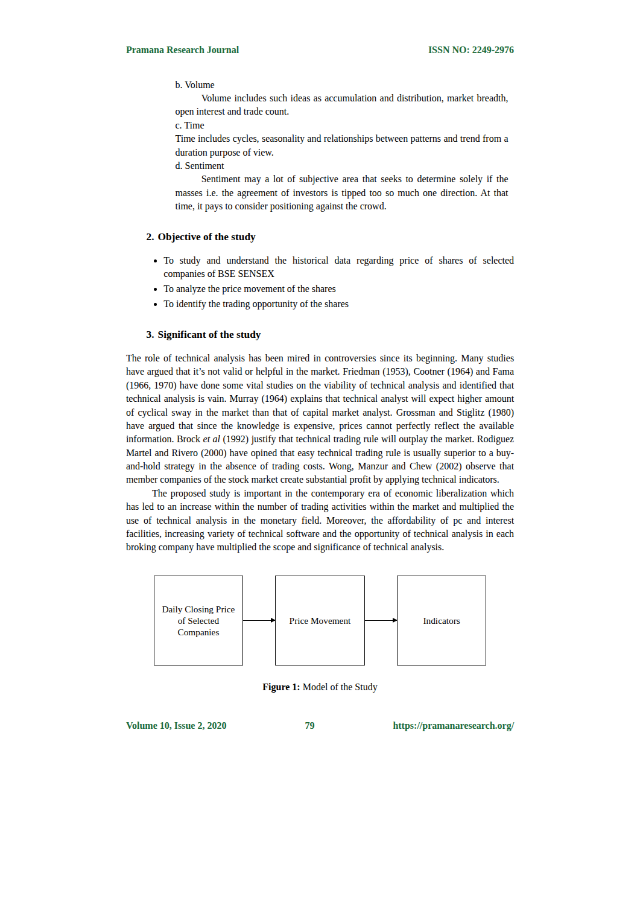Pramana Research Journal
ISSN NO: 2249-2976
b. Volume
Volume includes such ideas as accumulation and distribution, market breadth, open interest and trade count.
c. Time
Time includes cycles, seasonality and relationships between patterns and trend from a duration purpose of view.
d. Sentiment
Sentiment may a lot of subjective area that seeks to determine solely if the masses i.e. the agreement of investors is tipped too so much one direction. At that time, it pays to consider positioning against the crowd.
2. Objective of the study
To study and understand the historical data regarding price of shares of selected companies of BSE SENSEX
To analyze the price movement of the shares
To identify the trading opportunity of the shares
3. Significant of the study
The role of technical analysis has been mired in controversies since its beginning. Many studies have argued that it’s not valid or helpful in the market. Friedman (1953), Cootner (1964) and Fama (1966, 1970) have done some vital studies on the viability of technical analysis and identified that technical analysis is vain. Murray (1964) explains that technical analyst will expect higher amount of cyclical sway in the market than that of capital market analyst. Grossman and Stiglitz (1980) have argued that since the knowledge is expensive, prices cannot perfectly reflect the available information. Brock et al (1992) justify that technical trading rule will outplay the market. Rodiguez Martel and Rivero (2000) have opined that easy technical trading rule is usually superior to a buy-and-hold strategy in the absence of trading costs. Wong, Manzur and Chew (2002) observe that member companies of the stock market create substantial profit by applying technical indicators.
The proposed study is important in the contemporary era of economic liberalization which has led to an increase within the number of trading activities within the market and multiplied the use of technical analysis in the monetary field. Moreover, the affordability of pc and interest facilities, increasing variety of technical software and the opportunity of technical analysis in each broking company have multiplied the scope and significance of technical analysis.
Daily Closing Price of Selected Companies
Price Movement
Indicators
Figure 1: Model of the Study
Volume 10, Issue 2, 2020
79
https://pramanaresearch.org/